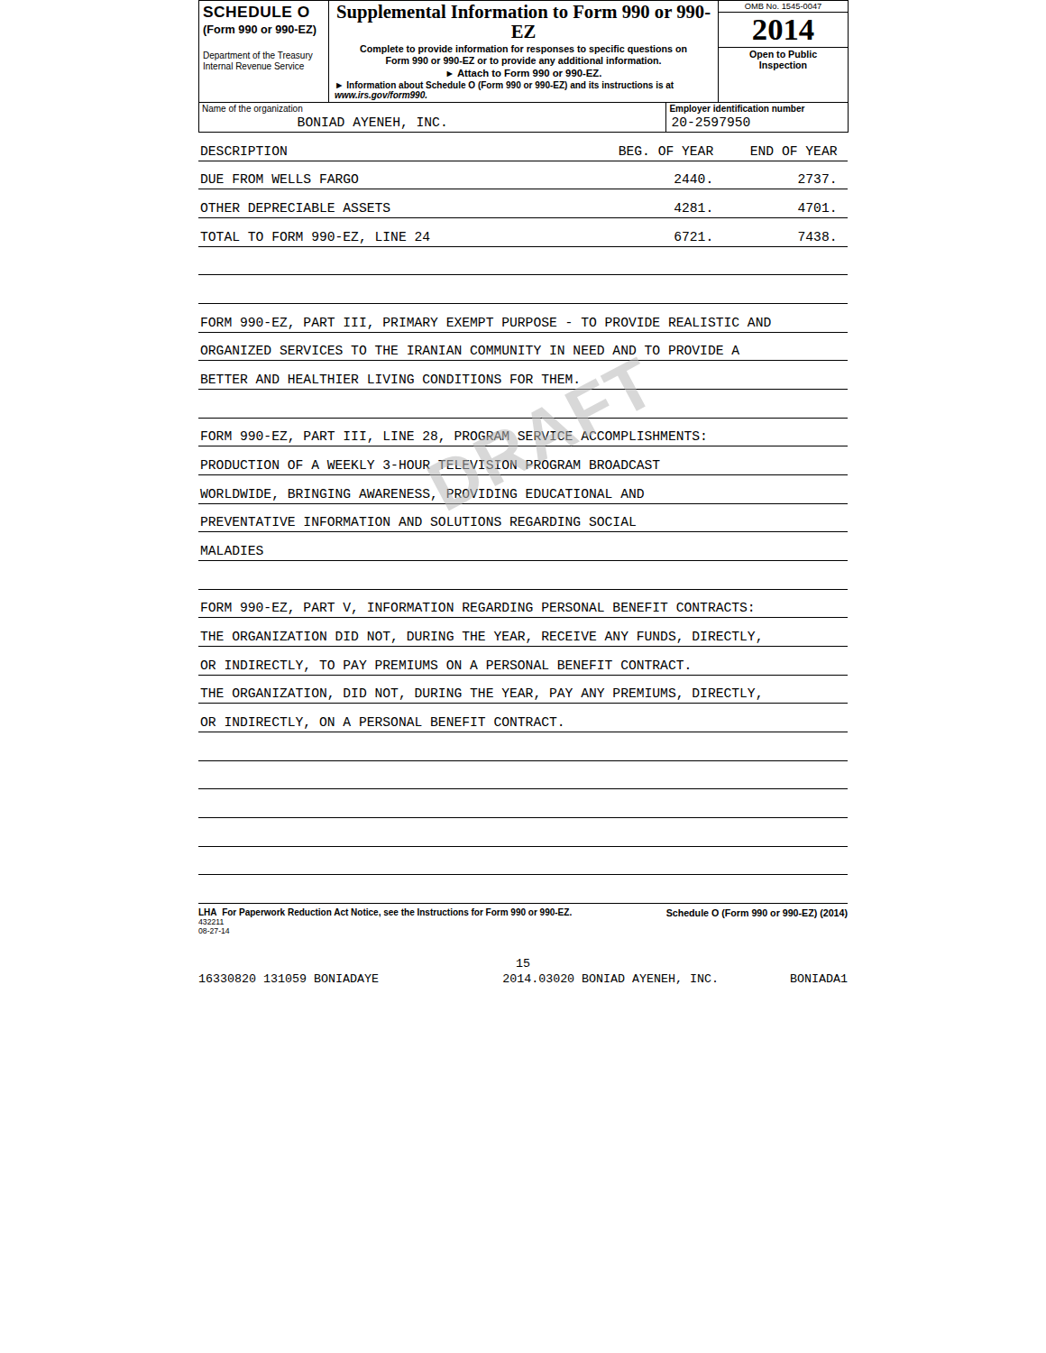SCHEDULE O
(Form 990 or 990-EZ)
Department of the Treasury
Internal Revenue Service
Supplemental Information to Form 990 or 990-EZ
Complete to provide information for responses to specific questions on
Form 990 or 990-EZ or to provide any additional information.
► Attach to Form 990 or 990-EZ.
► Information about Schedule O (Form 990 or 990-EZ) and its instructions is at www.irs.gov/form990.
OMB No. 1545-0047
2014
Open to Public
Inspection
Name of the organization
BONIAD AYENEH, INC.
Employer identification number
20-2597950
DRAFT
DESCRIPTION BEG. OF YEAR END OF YEAR
DUE FROM WELLS FARGO 2440. 2737.
OTHER DEPRECIABLE ASSETS 4281. 4701.
TOTAL TO FORM 990-EZ, LINE 246721. 7438.
FORM 990-EZ, PART III, PRIMARY EXEMPT PURPOSE - TO PROVIDE REALISTIC AND
ORGANIZED SERVICES TO THE IRANIAN COMMUNITY IN NEED AND TO PROVIDE A
BETTER AND HEALTHIER LIVING CONDITIONS FOR THEM.
FORM 990-EZ, PART III, LINE 28, PROGRAM SERVICE ACCOMPLISHMENTS:
PRODUCTION OF A WEEKLY 3-HOUR TELEVISION PROGRAM BROADCAST
WORLDWIDE, BRINGING AWARENESS, PROVIDING EDUCATIONAL AND
PREVENTATIVE INFORMATION AND SOLUTIONS REGARDING SOCIAL
MALADIES
FORM 990-EZ, PART V, INFORMATION REGARDING PERSONAL BENEFIT CONTRACTS:
THE ORGANIZATION DID NOT, DURING THE YEAR, RECEIVE ANY FUNDS, DIRECTLY,
OR INDIRECTLY, TO PAY PREMIUMS ON A PERSONAL BENEFIT CONTRACT.
THE ORGANIZATION, DID NOT, DURING THE YEAR, PAY ANY PREMIUMS, DIRECTLY,
OR INDIRECTLY, ON A PERSONAL BENEFIT CONTRACT.
LHA For Paperwork Reduction Act Notice, see the Instructions for Form 990 or 990-EZ. Schedule O (Form 990 or 990-EZ) (2014)
432211
08-27-14
15
16330820 131059 BONIADAYE
2014.03020 BONIAD AYENEH, INC.
BONIADA1